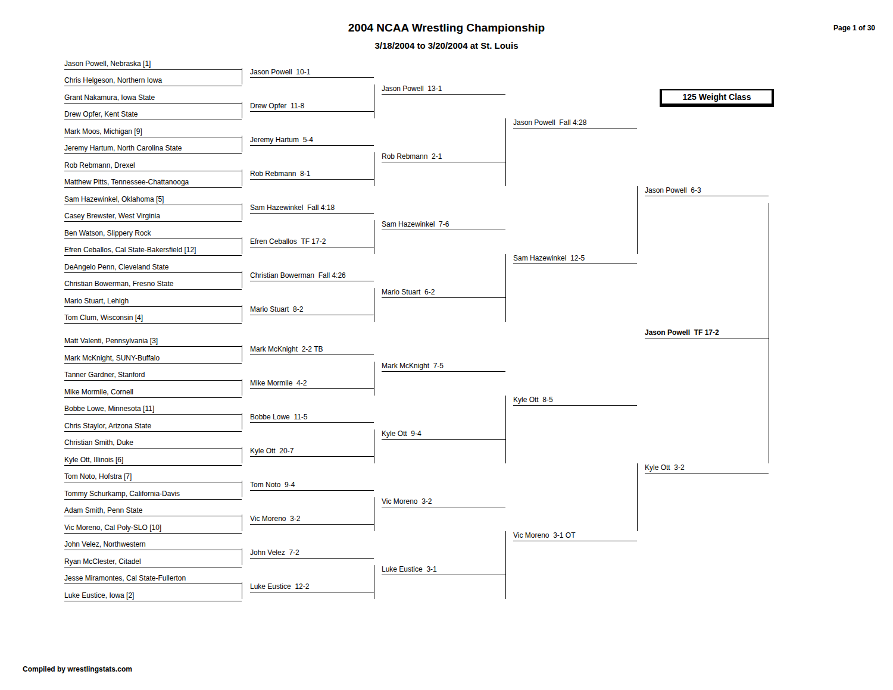Page 1 of 30
2004 NCAA Wrestling Championship
3/18/2004 to 3/20/2004 at St. Louis
125 Weight Class
Jason Powell, Nebraska [1]
Chris Helgeson, Northern Iowa
Grant Nakamura, Iowa State
Drew Opfer, Kent State
Mark Moos, Michigan [9]
Jeremy Hartum, North Carolina State
Rob Rebmann, Drexel
Matthew Pitts, Tennessee-Chattanooga
Sam Hazewinkel, Oklahoma [5]
Casey Brewster, West Virginia
Ben Watson, Slippery Rock
Efren Ceballos, Cal State-Bakersfield [12]
DeAngelo Penn, Cleveland State
Christian Bowerman, Fresno State
Mario Stuart, Lehigh
Tom Clum, Wisconsin [4]
Matt Valenti, Pennsylvania [3]
Mark McKnight, SUNY-Buffalo
Tanner Gardner, Stanford
Mike Mormile, Cornell
Bobbe Lowe, Minnesota [11]
Chris Staylor, Arizona State
Christian Smith, Duke
Kyle Ott, Illinois [6]
Tom Noto, Hofstra [7]
Tommy Schurkamp, California-Davis
Adam Smith, Penn State
Vic Moreno, Cal Poly-SLO [10]
John Velez, Northwestern
Ryan McClester, Citadel
Jesse Miramontes, Cal State-Fullerton
Luke Eustice, Iowa [2]
Jason Powell 10-1
Drew Opfer 11-8
Jeremy Hartum 5-4
Rob Rebmann 8-1
Sam Hazewinkel Fall 4:18
Efren Ceballos TF 17-2
Christian Bowerman Fall 4:26
Mario Stuart 8-2
Mark McKnight 2-2 TB
Mike Mormile 4-2
Bobbe Lowe 11-5
Kyle Ott 20-7
Tom Noto 9-4
Vic Moreno 3-2
John Velez 7-2
Luke Eustice 12-2
Jason Powell 13-1
Rob Rebmann 2-1
Sam Hazewinkel 7-6
Mario Stuart 6-2
Mark McKnight 7-5
Kyle Ott 9-4
Vic Moreno 3-2
Luke Eustice 3-1
Jason Powell Fall 4:28
Sam Hazewinkel 12-5
Kyle Ott 8-5
Vic Moreno 3-1 OT
Jason Powell 6-3
Kyle Ott 3-2
Jason Powell TF 17-2
Compiled by wrestlingstats.com